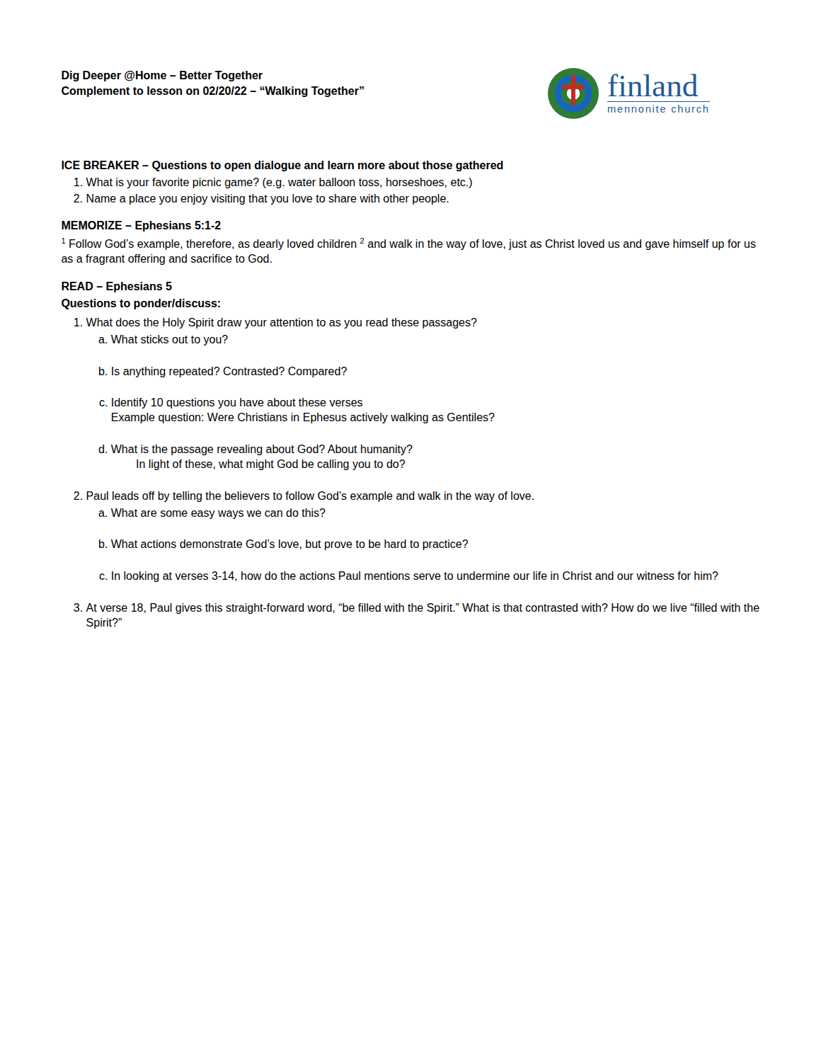finland
mennonite church
Dig Deeper @Home – Better Together
Complement to lesson on 02/20/22 – “Walking Together”
ICE BREAKER – Questions to open dialogue and learn more about those gathered
What is your favorite picnic game? (e.g. water balloon toss, horseshoes, etc.)
Name a place you enjoy visiting that you love to share with other people.
MEMORIZE – Ephesians 5:1-2
1 Follow God’s example, therefore, as dearly loved children 2 and walk in the way of love, just as Christ loved us and gave himself up for us as a fragrant offering and sacrifice to God.
READ – Ephesians 5
Questions to ponder/discuss:
What does the Holy Spirit draw your attention to as you read these passages?
What sticks out to you?
Is anything repeated? Contrasted? Compared?
Identify 10 questions you have about these verses
Example question: Were Christians in Ephesus actively walking as Gentiles?
What is the passage revealing about God? About humanity?
In light of these, what might God be calling you to do?
Paul leads off by telling the believers to follow God’s example and walk in the way of love.
What are some easy ways we can do this?
What actions demonstrate God’s love, but prove to be hard to practice?
In looking at verses 3-14, how do the actions Paul mentions serve to undermine our life in Christ and our witness for him?
At verse 18, Paul gives this straight-forward word, “be filled with the Spirit.” What is that contrasted with? How do we live “filled with the Spirit?”